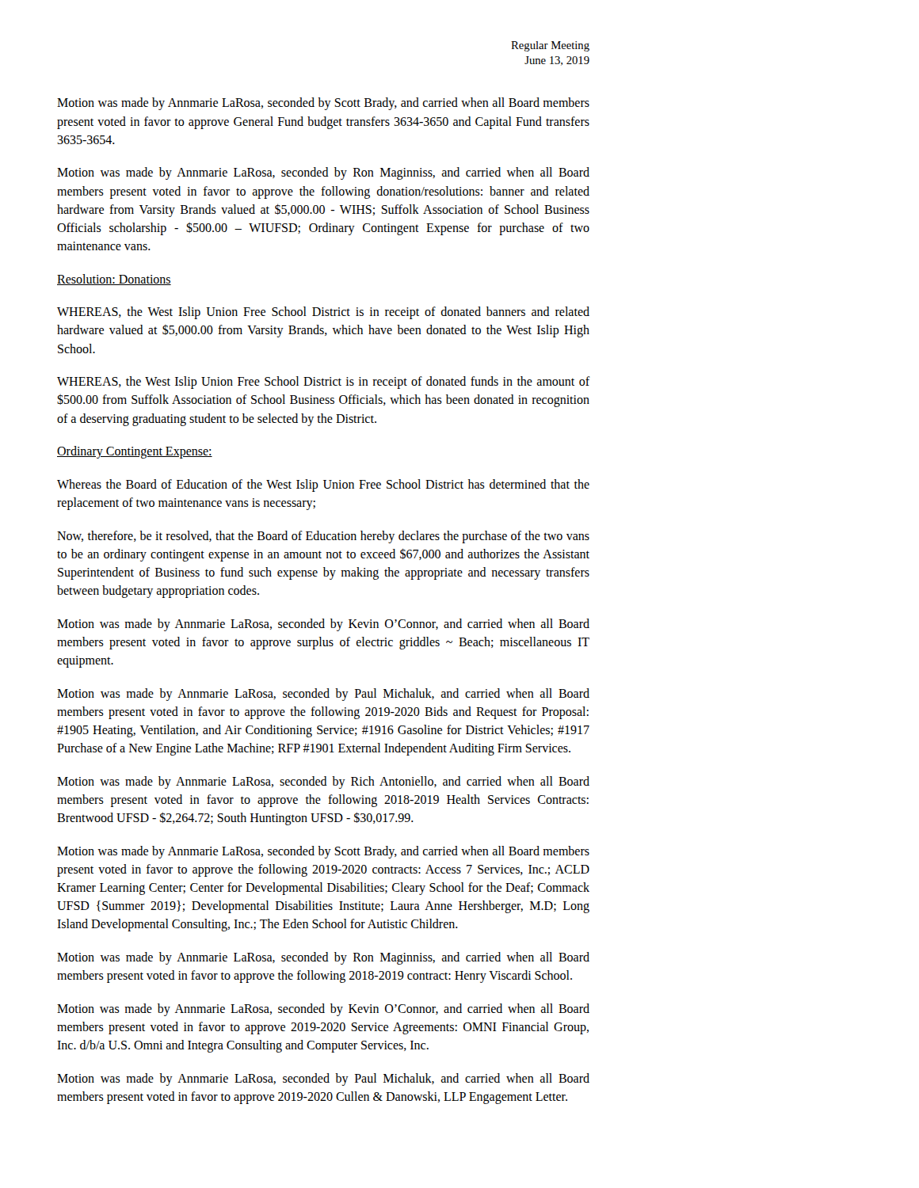Regular Meeting
June 13, 2019
Motion was made by Annmarie LaRosa, seconded by Scott Brady, and carried when all Board members present voted in favor to approve General Fund budget transfers 3634-3650 and Capital Fund transfers 3635-3654.
Motion was made by Annmarie LaRosa, seconded by Ron Maginniss, and carried when all Board members present voted in favor to approve the following donation/resolutions: banner and related hardware from Varsity Brands valued at $5,000.00 - WIHS; Suffolk Association of School Business Officials scholarship - $500.00 – WIUFSD; Ordinary Contingent Expense for purchase of two maintenance vans.
Resolution: Donations
WHEREAS, the West Islip Union Free School District is in receipt of donated banners and related hardware valued at $5,000.00 from Varsity Brands, which have been donated to the West Islip High School.
WHEREAS, the West Islip Union Free School District is in receipt of donated funds in the amount of $500.00 from Suffolk Association of School Business Officials, which has been donated in recognition of a deserving graduating student to be selected by the District.
Ordinary Contingent Expense:
Whereas the Board of Education of the West Islip Union Free School District has determined that the replacement of two maintenance vans is necessary;
Now, therefore, be it resolved, that the Board of Education hereby declares the purchase of the two vans to be an ordinary contingent expense in an amount not to exceed $67,000 and authorizes the Assistant Superintendent of Business to fund such expense by making the appropriate and necessary transfers between budgetary appropriation codes.
Motion was made by Annmarie LaRosa, seconded by Kevin O’Connor, and carried when all Board members present voted in favor to approve surplus of electric griddles ~ Beach; miscellaneous IT equipment.
Motion was made by Annmarie LaRosa, seconded by Paul Michaluk, and carried when all Board members present voted in favor to approve the following 2019-2020 Bids and Request for Proposal: #1905 Heating, Ventilation, and Air Conditioning Service; #1916 Gasoline for District Vehicles; #1917 Purchase of a New Engine Lathe Machine; RFP #1901 External Independent Auditing Firm Services.
Motion was made by Annmarie LaRosa, seconded by Rich Antoniello, and carried when all Board members present voted in favor to approve the following 2018-2019 Health Services Contracts: Brentwood UFSD - $2,264.72; South Huntington UFSD - $30,017.99.
Motion was made by Annmarie LaRosa, seconded by Scott Brady, and carried when all Board members present voted in favor to approve the following 2019-2020 contracts: Access 7 Services, Inc.; ACLD Kramer Learning Center; Center for Developmental Disabilities; Cleary School for the Deaf; Commack UFSD {Summer 2019}; Developmental Disabilities Institute; Laura Anne Hershberger, M.D; Long Island Developmental Consulting, Inc.; The Eden School for Autistic Children.
Motion was made by Annmarie LaRosa, seconded by Ron Maginniss, and carried when all Board members present voted in favor to approve the following 2018-2019 contract: Henry Viscardi School.
Motion was made by Annmarie LaRosa, seconded by Kevin O’Connor, and carried when all Board members present voted in favor to approve 2019-2020 Service Agreements: OMNI Financial Group, Inc. d/b/a U.S. Omni and Integra Consulting and Computer Services, Inc.
Motion was made by Annmarie LaRosa, seconded by Paul Michaluk, and carried when all Board members present voted in favor to approve 2019-2020 Cullen & Danowski, LLP Engagement Letter.